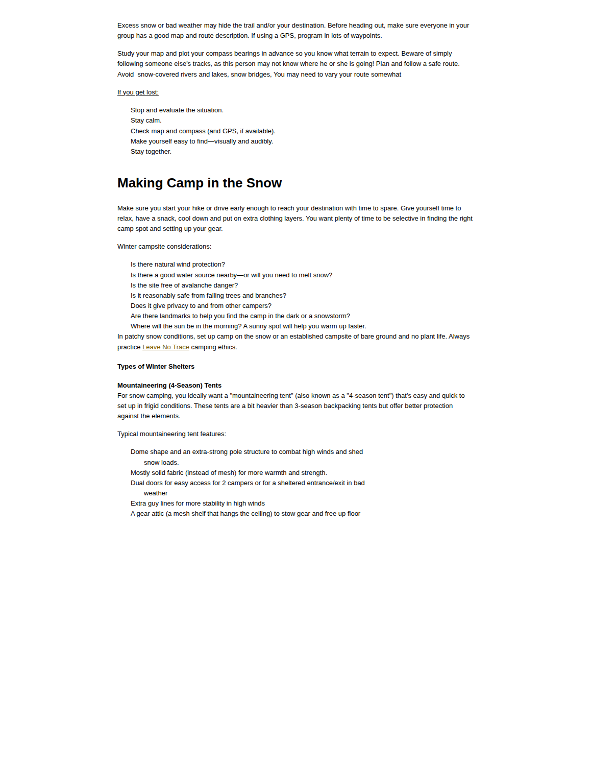Excess snow or bad weather may hide the trail and/or your destination. Before heading out, make sure everyone in your group has a good map and route description. If using a GPS, program in lots of waypoints.
Study your map and plot your compass bearings in advance so you know what terrain to expect. Beware of simply following someone else's tracks, as this person may not know where he or she is going! Plan and follow a safe route. Avoid snow-covered rivers and lakes, snow bridges, You may need to vary your route somewhat
If you get lost:
Stop and evaluate the situation.
Stay calm.
Check map and compass (and GPS, if available).
Make yourself easy to find—visually and audibly.
Stay together.
Making Camp in the Snow
Make sure you start your hike or drive early enough to reach your destination with time to spare. Give yourself time to relax, have a snack, cool down and put on extra clothing layers. You want plenty of time to be selective in finding the right camp spot and setting up your gear.
Winter campsite considerations:
Is there natural wind protection?
Is there a good water source nearby—or will you need to melt snow?
Is the site free of avalanche danger?
Is it reasonably safe from falling trees and branches?
Does it give privacy to and from other campers?
Are there landmarks to help you find the camp in the dark or a snowstorm?
Where will the sun be in the morning? A sunny spot will help you warm up faster.
In patchy snow conditions, set up camp on the snow or an established campsite of bare ground and no plant life. Always practice Leave No Trace camping ethics.
Types of Winter Shelters
Mountaineering (4-Season) Tents
For snow camping, you ideally want a "mountaineering tent" (also known as a "4-season tent") that's easy and quick to set up in frigid conditions. These tents are a bit heavier than 3-season backpacking tents but offer better protection against the elements.
Typical mountaineering tent features:
Dome shape and an extra-strong pole structure to combat high winds and shedsnow loads.
Mostly solid fabric (instead of mesh) for more warmth and strength.
Dual doors for easy access for 2 campers or for a sheltered entrance/exit in badweather
Extra guy lines for more stability in high winds
A gear attic (a mesh shelf that hangs the ceiling) to stow gear and free up floor